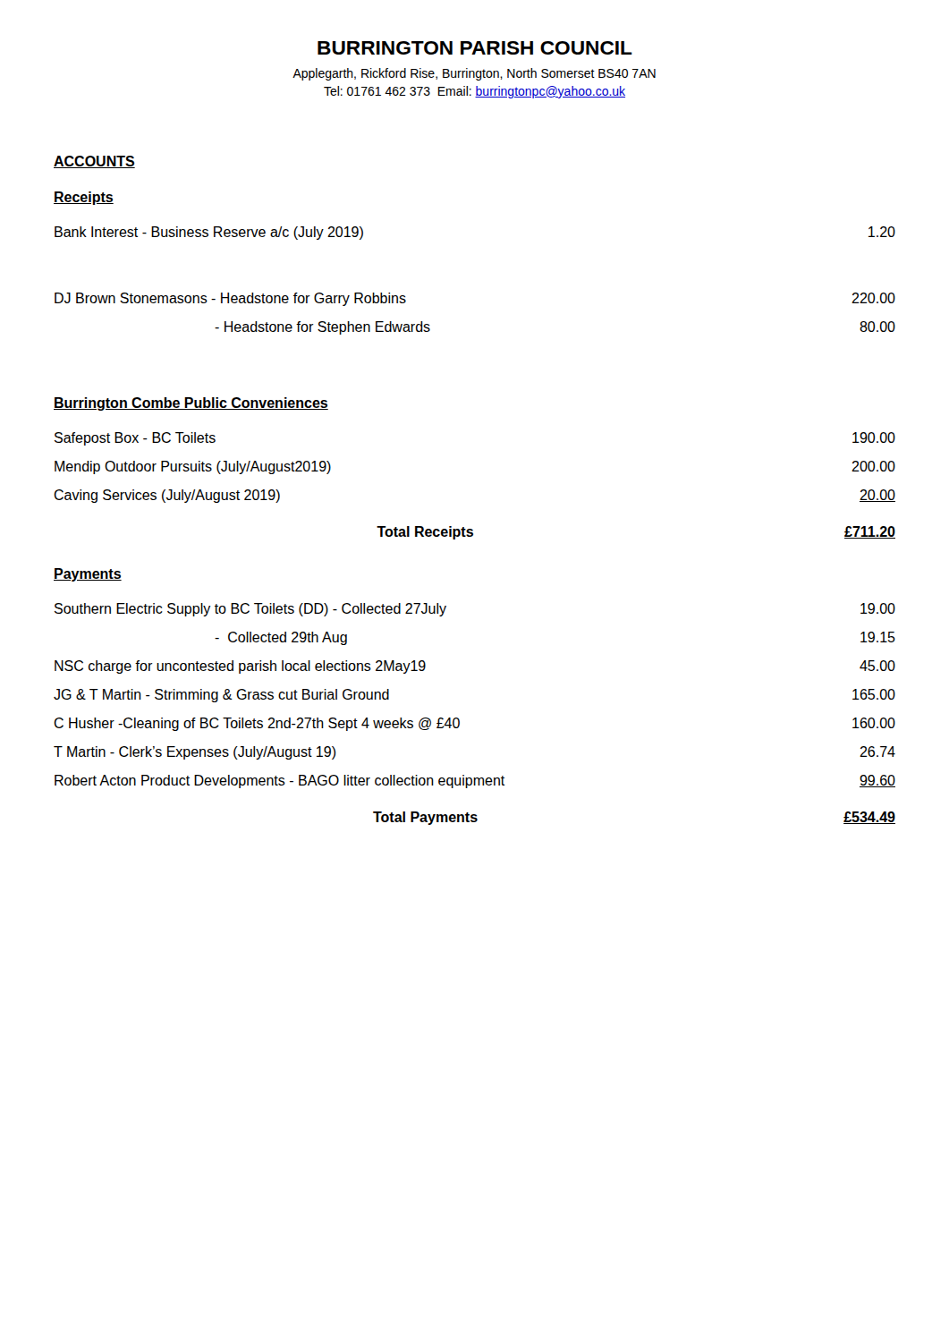BURRINGTON PARISH COUNCIL
Applegarth, Rickford Rise, Burrington, North Somerset BS40 7AN
Tel: 01761 462 373 Email: burringtonpc@yahoo.co.uk
ACCOUNTS
Receipts
| Bank Interest - Business Reserve a/c (July 2019) | 1.20 |
| DJ Brown Stonemasons - Headstone for Garry Robbins | 220.00 |
| - Headstone for Stephen Edwards | 80.00 |
Burrington Combe Public Conveniences
| Safepost Box - BC Toilets | 190.00 |
| Mendip Outdoor Pursuits (July/August2019) | 200.00 |
| Caving Services (July/August 2019) | 20.00 |
| Total Receipts | £711.20 |
Payments
| Southern Electric Supply to BC Toilets (DD) - Collected 27July | 19.00 |
| - Collected 29th Aug | 19.15 |
| NSC charge for uncontested parish local elections 2May19 | 45.00 |
| JG & T Martin - Strimming & Grass cut Burial Ground | 165.00 |
| C Husher -Cleaning of BC Toilets 2nd-27th Sept 4 weeks @ £40 | 160.00 |
| T Martin - Clerk’s Expenses (July/August 19) | 26.74 |
| Robert Acton Product Developments - BAGO litter collection equipment | 99.60 |
| Total Payments | £534.49 |